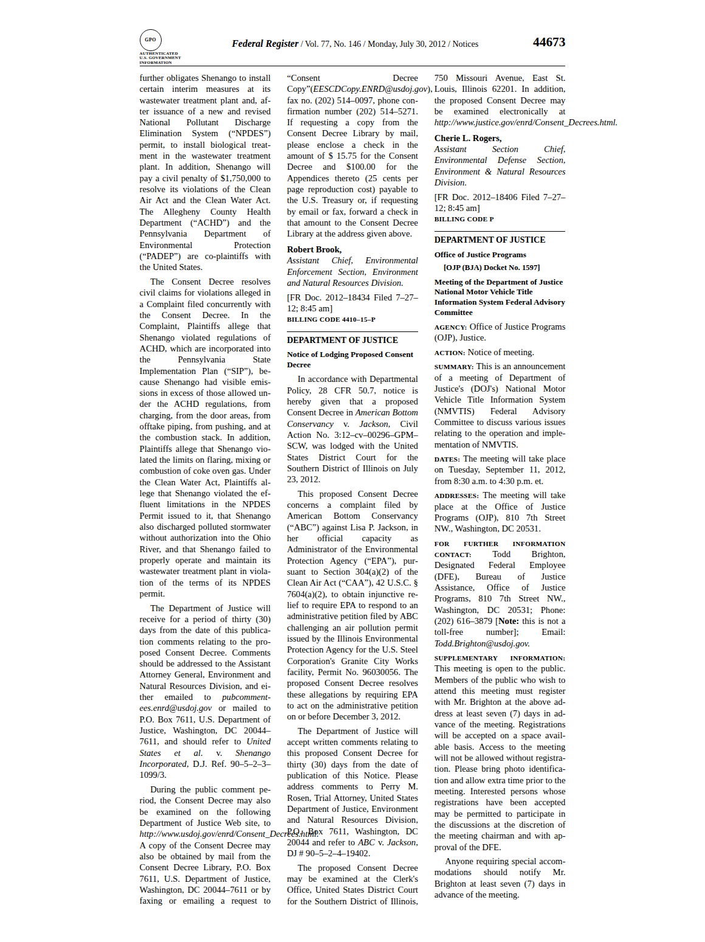Authenticated
U.S. Government
Information
Federal Register / Vol. 77, No. 146 / Monday, July 30, 2012 / Notices
44673
further obligates Shenango to install certain interim measures at its wastewater treatment plant and, after issuance of a new and revised National Pollutant Discharge Elimination System (“NPDES”) permit, to install biological treatment in the wastewater treatment plant. In addition, Shenango will pay a civil penalty of $1,750,000 to resolve its violations of the Clean Air Act and the Clean Water Act. The Allegheny County Health Department (“ACHD”) and the Pennsylvania Department of Environmental Protection (“PADEP”) are co-plaintiffs with the United States.
The Consent Decree resolves civil claims for violations alleged in a Complaint filed concurrently with the Consent Decree. In the Complaint, Plaintiffs allege that Shenango violated regulations of ACHD, which are incorporated into the Pennsylvania State Implementation Plan (“SIP”), because Shenango had visible emissions in excess of those allowed under the ACHD regulations, from charging, from the door areas, from offtake piping, from pushing, and at the combustion stack. In addition, Plaintiffs allege that Shenango violated the limits on flaring, mixing or combustion of coke oven gas. Under the Clean Water Act, Plaintiffs allege that Shenango violated the effluent limitations in the NPDES Permit issued to it, that Shenango also discharged polluted stormwater without authorization into the Ohio River, and that Shenango failed to properly operate and maintain its wastewater treatment plant in violation of the terms of its NPDES permit.
The Department of Justice will receive for a period of thirty (30) days from the date of this publication comments relating to the proposed Consent Decree. Comments should be addressed to the Assistant Attorney General, Environment and Natural Resources Division, and either emailed to pubcomment-ees.enrd@usdoj.gov or mailed to P.O. Box 7611, U.S. Department of Justice, Washington, DC 20044–7611, and should refer to United States et al. v. Shenango Incorporated, D.J. Ref. 90–5–2–3–1099/3.
During the public comment period, the Consent Decree may also be examined on the following Department of Justice Web site, to http://www.usdoj.gov/enrd/Consent_Decrees.html. A copy of the Consent Decree may also be obtained by mail from the Consent Decree Library, P.O. Box 7611, U.S. Department of Justice, Washington, DC 20044–7611 or by faxing or emailing a request to “Consent Decree Copy”(EESCDCopy.ENRD@usdoj.gov), fax no. (202) 514–0097, phone confirmation number (202) 514–5271. If requesting a copy from the Consent Decree Library by mail, please enclose a check in the amount of $ 15.75 for the Consent Decree and $100.00 for the Appendices thereto (25 cents per page reproduction cost) payable to the U.S. Treasury or, if requesting by email or fax, forward a check in that amount to the Consent Decree Library at the address given above.
Robert Brook,
Assistant Chief, Environmental Enforcement Section, Environment and Natural Resources Division.
[FR Doc. 2012–18434 Filed 7–27–12; 8:45 am]
Billing code 4410–15–P
DEPARTMENT OF JUSTICE
Notice of Lodging Proposed Consent Decree
In accordance with Departmental Policy, 28 CFR 50.7, notice is hereby given that a proposed Consent Decree in American Bottom Conservancy v. Jackson, Civil Action No. 3:12–cv–00296–GPM–SCW, was lodged with the United States District Court for the Southern District of Illinois on July 23, 2012.
This proposed Consent Decree concerns a complaint filed by American Bottom Conservancy (“ABC”) against Lisa P. Jackson, in her official capacity as Administrator of the Environmental Protection Agency (“EPA”), pursuant to Section 304(a)(2) of the Clean Air Act (“CAA”), 42 U.S.C. § 7604(a)(2), to obtain injunctive relief to require EPA to respond to an administrative petition filed by ABC challenging an air pollution permit issued by the Illinois Environmental Protection Agency for the U.S. Steel Corporation's Granite City Works facility, Permit No. 96030056. The proposed Consent Decree resolves these allegations by requiring EPA to act on the administrative petition on or before December 3, 2012.
The Department of Justice will accept written comments relating to this proposed Consent Decree for thirty (30) days from the date of publication of this Notice. Please address comments to Perry M. Rosen, Trial Attorney, United States Department of Justice, Environment and Natural Resources Division, P.O. Box 7611, Washington, DC 20044 and refer to ABC v. Jackson, DJ # 90–5–2–4–19402.
The proposed Consent Decree may be examined at the Clerk's Office, United States District Court for the Southern District of Illinois, 750 Missouri Avenue, East St. Louis, Illinois 62201. In addition, the proposed Consent Decree may be examined electronically at http://www.justice.gov/enrd/Consent_Decrees.html.
Cherie L. Rogers,
Assistant Section Chief, Environmental Defense Section, Environment & Natural Resources Division.
[FR Doc. 2012–18406 Filed 7–27–12; 8:45 am]
Billing code P
DEPARTMENT OF JUSTICE
Office of Justice Programs
[OJP (BJA) Docket No. 1597]
Meeting of the Department of Justice National Motor Vehicle Title Information System Federal Advisory Committee
Agency: Office of Justice Programs (OJP), Justice.
Action: Notice of meeting.
Summary: This is an announcement of a meeting of Department of Justice's (DOJ's) National Motor Vehicle Title Information System (NMVTIS) Federal Advisory Committee to discuss various issues relating to the operation and implementation of NMVTIS.
Dates: The meeting will take place on Tuesday, September 11, 2012, from 8:30 a.m. to 4:30 p.m. et.
Addresses: The meeting will take place at the Office of Justice Programs (OJP), 810 7th Street NW., Washington, DC 20531.
For Further Information Contact: Todd Brighton, Designated Federal Employee (DFE), Bureau of Justice Assistance, Office of Justice Programs, 810 7th Street NW., Washington, DC 20531; Phone: (202) 616–3879 [Note: this is not a toll-free number]; Email: Todd.Brighton@usdoj.gov.
Supplementary Information: This meeting is open to the public. Members of the public who wish to attend this meeting must register with Mr. Brighton at the above address at least seven (7) days in advance of the meeting. Registrations will be accepted on a space available basis. Access to the meeting will not be allowed without registration. Please bring photo identification and allow extra time prior to the meeting. Interested persons whose registrations have been accepted may be permitted to participate in the discussions at the discretion of the meeting chairman and with approval of the DFE.
Anyone requiring special accommodations should notify Mr. Brighton at least seven (7) days in advance of the meeting.